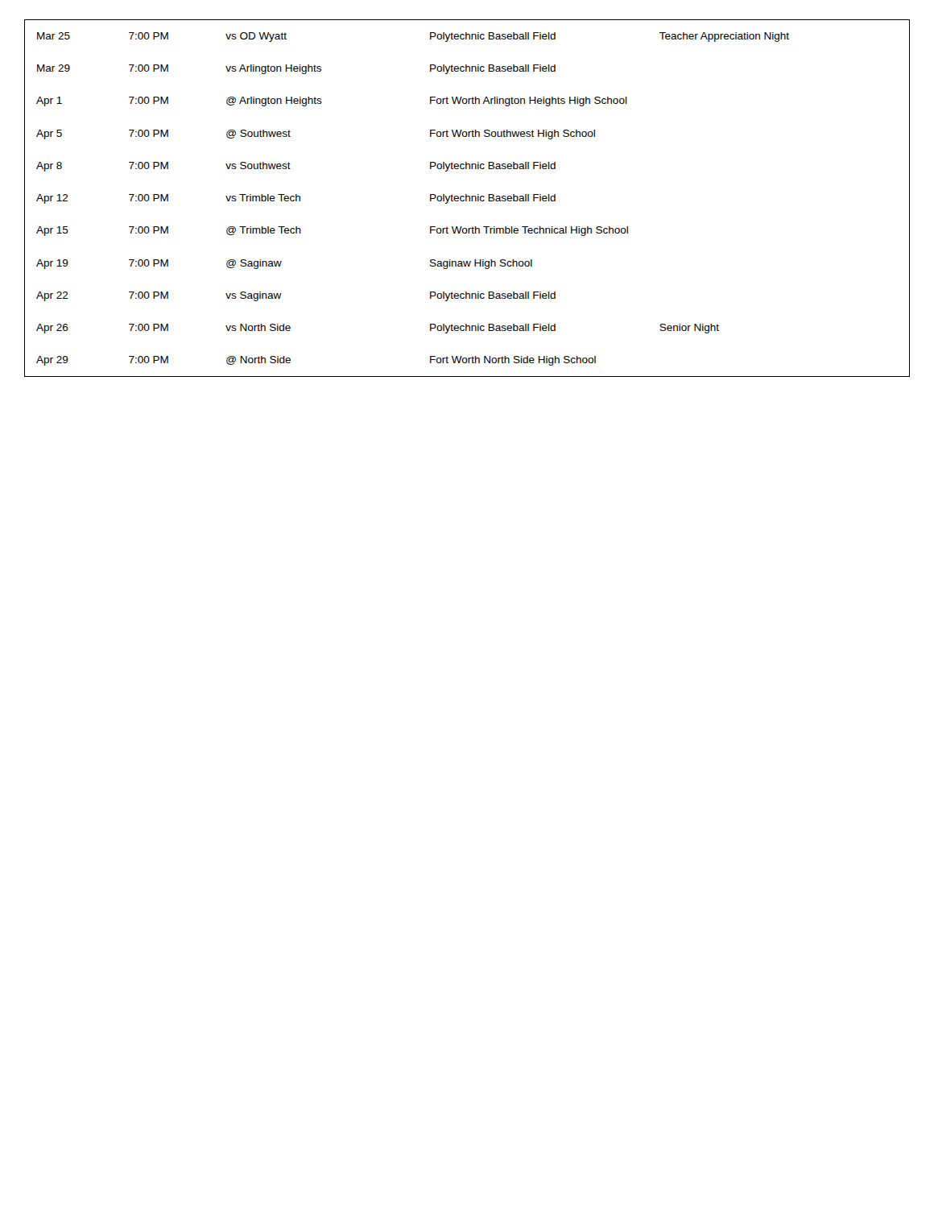| Mar 25 | 7:00 PM | vs OD Wyatt | Polytechnic Baseball Field | Teacher Appreciation Night |
| Mar 29 | 7:00 PM | vs Arlington Heights | Polytechnic Baseball Field | |
| Apr 1 | 7:00 PM | @ Arlington Heights | Fort Worth Arlington Heights High School | |
| Apr 5 | 7:00 PM | @ Southwest | Fort Worth Southwest High School | |
| Apr 8 | 7:00 PM | vs Southwest | Polytechnic Baseball Field | |
| Apr 12 | 7:00 PM | vs Trimble Tech | Polytechnic Baseball Field | |
| Apr 15 | 7:00 PM | @ Trimble Tech | Fort Worth Trimble Technical High School | |
| Apr 19 | 7:00 PM | @ Saginaw | Saginaw High School | |
| Apr 22 | 7:00 PM | vs Saginaw | Polytechnic Baseball Field | |
| Apr 26 | 7:00 PM | vs North Side | Polytechnic Baseball Field | Senior Night |
| Apr 29 | 7:00 PM | @ North Side | Fort Worth North Side High School | |